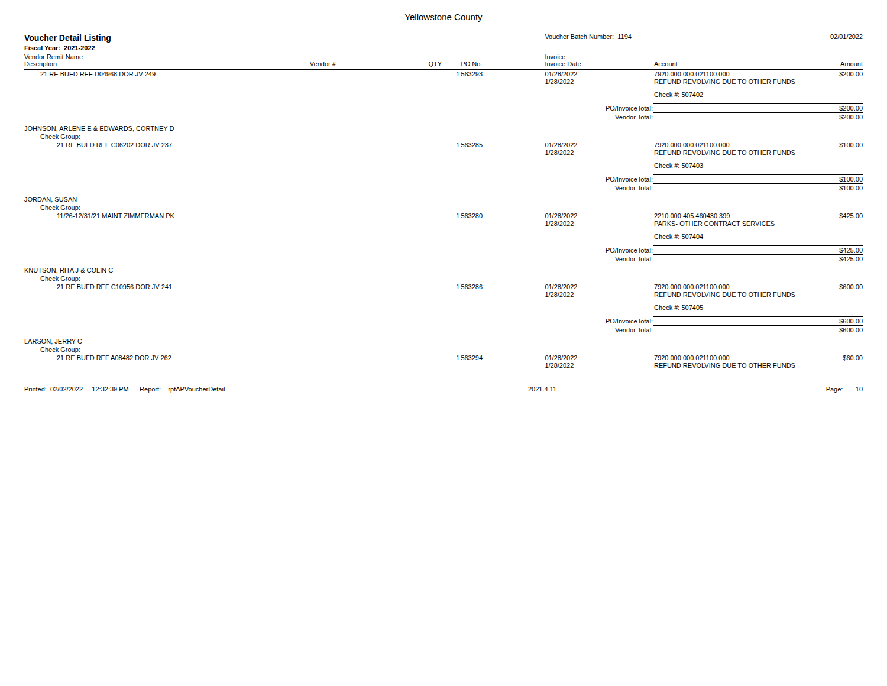Yellowstone County
| Voucher Detail Listing | | Voucher Batch Number: 1194 | 02/01/2022 |
| Fiscal Year: 2021-2022 |
| Vendor Remit Name Description | Vendor # | QTY | PO No. | Invoice Invoice Date | Account Amount |
| 21 RE BUFD REF D04968 DOR JV 249 | | 1 | 563293 | 01/28/2022 | 7920.000.000.021100.000 $200.00 |
| | | | | 1/28/2022 | REFUND REVOLVING DUE TO OTHER FUNDS |
| | Check #: 507402 |
| | PO/InvoiceTotal: | $200.00 |
| | Vendor Total: | $200.00 |
| JOHNSON, ARLENE E & EDWARDS, CORTNEY D |
| Check Group: | |
| 21 RE BUFD REF C06202 DOR JV 237 | | 1 | 563285 | 01/28/2022 | 7920.000.000.021100.000 $100.00 |
| | | | | 1/28/2022 | REFUND REVOLVING DUE TO OTHER FUNDS |
| | Check #: 507403 |
| | PO/InvoiceTotal: | $100.00 |
| | Vendor Total: | $100.00 |
| JORDAN, SUSAN |
| Check Group: | |
| 11/26-12/31/21 MAINT ZIMMERMAN PK | | 1 | 563280 | 01/28/2022 | 2210.000.405.460430.399 $425.00 |
| | | | | 1/28/2022 | PARKS- OTHER CONTRACT SERVICES |
| | Check #: 507404 |
| | PO/InvoiceTotal: | $425.00 |
| | Vendor Total: | $425.00 |
| KNUTSON, RITA J & COLIN C |
| Check Group: | |
| 21 RE BUFD REF C10956 DOR JV 241 | | 1 | 563286 | 01/28/2022 | 7920.000.000.021100.000 $600.00 |
| | | | | 1/28/2022 | REFUND REVOLVING DUE TO OTHER FUNDS |
| | Check #: 507405 |
| | PO/InvoiceTotal: | $600.00 |
| | Vendor Total: | $600.00 |
| LARSON, JERRY C |
| Check Group: | |
| 21 RE BUFD REF A08482 DOR JV 262 | | 1 | 563294 | 01/28/2022 | 7920.000.000.021100.000 $60.00 |
| | | | | 1/28/2022 | REFUND REVOLVING DUE TO OTHER FUNDS |
| Printed: 02/02/2022 12:32:39 PM Report: rptAPVoucherDetail | 2021.4.11 | Page: 10 |